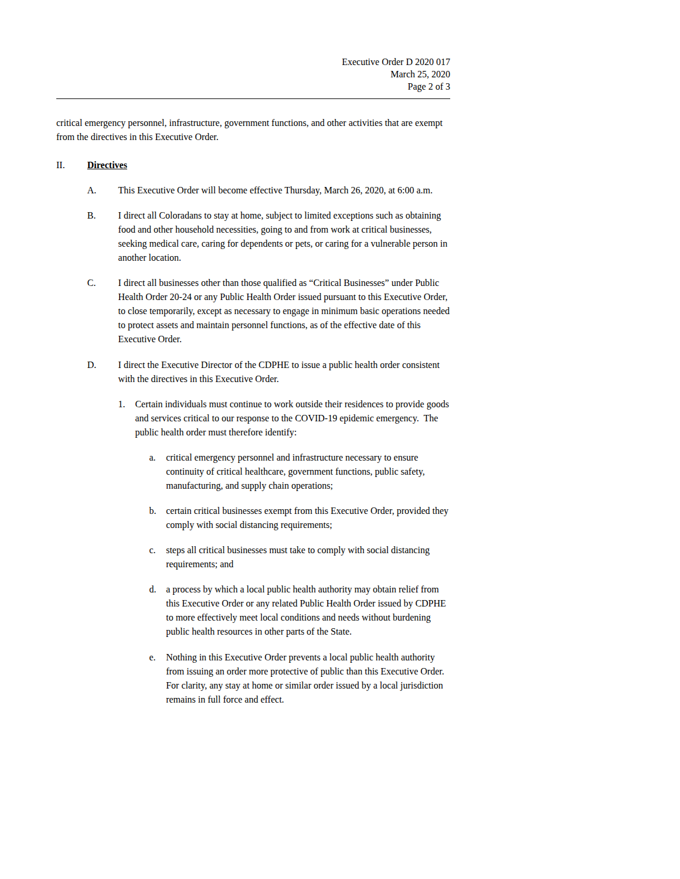Executive Order D 2020 017
March 25, 2020
Page 2 of 3
critical emergency personnel, infrastructure, government functions, and other activities that are exempt from the directives in this Executive Order.
II. Directives
A. This Executive Order will become effective Thursday, March 26, 2020, at 6:00 a.m.
B. I direct all Coloradans to stay at home, subject to limited exceptions such as obtaining food and other household necessities, going to and from work at critical businesses, seeking medical care, caring for dependents or pets, or caring for a vulnerable person in another location.
C. I direct all businesses other than those qualified as “Critical Businesses” under Public Health Order 20-24 or any Public Health Order issued pursuant to this Executive Order, to close temporarily, except as necessary to engage in minimum basic operations needed to protect assets and maintain personnel functions, as of the effective date of this Executive Order.
D. I direct the Executive Director of the CDPHE to issue a public health order consistent with the directives in this Executive Order.
1. Certain individuals must continue to work outside their residences to provide goods and services critical to our response to the COVID-19 epidemic emergency. The public health order must therefore identify:
a. critical emergency personnel and infrastructure necessary to ensure continuity of critical healthcare, government functions, public safety, manufacturing, and supply chain operations;
b. certain critical businesses exempt from this Executive Order, provided they comply with social distancing requirements;
c. steps all critical businesses must take to comply with social distancing requirements; and
d. a process by which a local public health authority may obtain relief from this Executive Order or any related Public Health Order issued by CDPHE to more effectively meet local conditions and needs without burdening public health resources in other parts of the State.
e. Nothing in this Executive Order prevents a local public health authority from issuing an order more protective of public than this Executive Order. For clarity, any stay at home or similar order issued by a local jurisdiction remains in full force and effect.